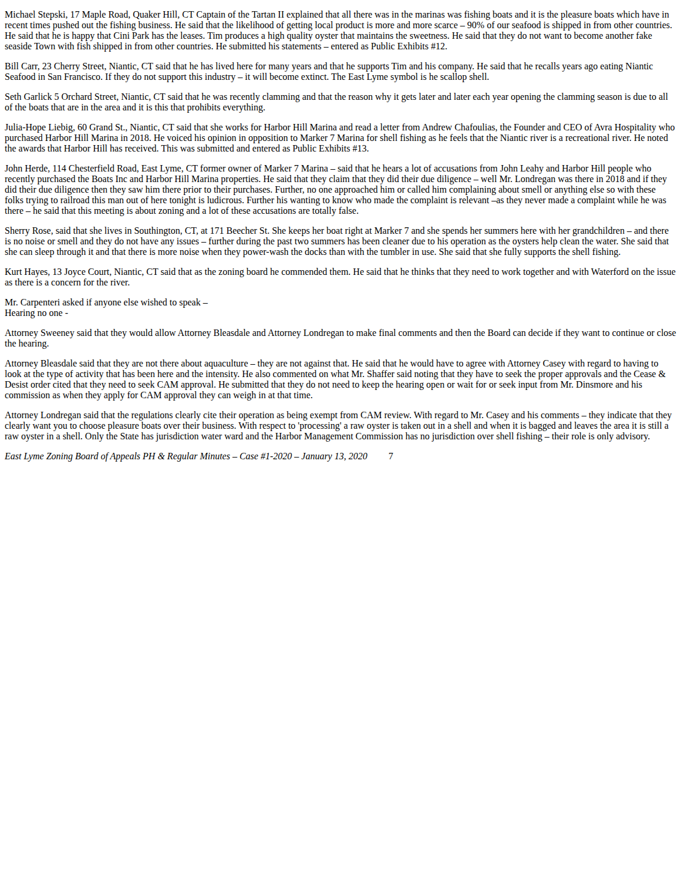Michael Stepski, 17 Maple Road, Quaker Hill, CT Captain of the Tartan II explained that all there was in the marinas was fishing boats and it is the pleasure boats which have in recent times pushed out the fishing business. He said that the likelihood of getting local product is more and more scarce – 90% of our seafood is shipped in from other countries. He said that he is happy that Cini Park has the leases. Tim produces a high quality oyster that maintains the sweetness. He said that they do not want to become another fake seaside Town with fish shipped in from other countries. He submitted his statements – entered as Public Exhibits #12.
Bill Carr, 23 Cherry Street, Niantic, CT said that he has lived here for many years and that he supports Tim and his company. He said that he recalls years ago eating Niantic Seafood in San Francisco. If they do not support this industry – it will become extinct. The East Lyme symbol is he scallop shell.
Seth Garlick 5 Orchard Street, Niantic, CT said that he was recently clamming and that the reason why it gets later and later each year opening the clamming season is due to all of the boats that are in the area and it is this that prohibits everything.
Julia-Hope Liebig, 60 Grand St., Niantic, CT said that she works for Harbor Hill Marina and read a letter from Andrew Chafoulias, the Founder and CEO of Avra Hospitality who purchased Harbor Hill Marina in 2018. He voiced his opinion in opposition to Marker 7 Marina for shell fishing as he feels that the Niantic river is a recreational river. He noted the awards that Harbor Hill has received. This was submitted and entered as Public Exhibits #13.
John Herde, 114 Chesterfield Road, East Lyme, CT former owner of Marker 7 Marina – said that he hears a lot of accusations from John Leahy and Harbor Hill people who recently purchased the Boats Inc and Harbor Hill Marina properties. He said that they claim that they did their due diligence – well Mr. Londregan was there in 2018 and if they did their due diligence then they saw him there prior to their purchases. Further, no one approached him or called him complaining about smell or anything else so with these folks trying to railroad this man out of here tonight is ludicrous. Further his wanting to know who made the complaint is relevant –as they never made a complaint while he was there – he said that this meeting is about zoning and a lot of these accusations are totally false.
Sherry Rose, said that she lives in Southington, CT, at 171 Beecher St. She keeps her boat right at Marker 7 and she spends her summers here with her grandchildren – and there is no noise or smell and they do not have any issues – further during the past two summers has been cleaner due to his operation as the oysters help clean the water. She said that she can sleep through it and that there is more noise when they power-wash the docks than with the tumbler in use. She said that she fully supports the shell fishing.
Kurt Hayes, 13 Joyce Court, Niantic, CT said that as the zoning board he commended them. He said that he thinks that they need to work together and with Waterford on the issue as there is a concern for the river.
Mr. Carpenteri asked if anyone else wished to speak –
Hearing no one -
Attorney Sweeney said that they would allow Attorney Bleasdale and Attorney Londregan to make final comments and then the Board can decide if they want to continue or close the hearing.
Attorney Bleasdale said that they are not there about aquaculture – they are not against that. He said that he would have to agree with Attorney Casey with regard to having to look at the type of activity that has been here and the intensity. He also commented on what Mr. Shaffer said noting that they have to seek the proper approvals and the Cease & Desist order cited that they need to seek CAM approval. He submitted that they do not need to keep the hearing open or wait for or seek input from Mr. Dinsmore and his commission as when they apply for CAM approval they can weigh in at that time.
Attorney Londregan said that the regulations clearly cite their operation as being exempt from CAM review. With regard to Mr. Casey and his comments – they indicate that they clearly want you to choose pleasure boats over their business. With respect to 'processing' a raw oyster is taken out in a shell and when it is bagged and leaves the area it is still a raw oyster in a shell. Only the State has jurisdiction water ward and the Harbor Management Commission has no jurisdiction over shell fishing – their role is only advisory.
East Lyme Zoning Board of Appeals PH & Regular Minutes – Case #1-2020 – January 13, 2020 7